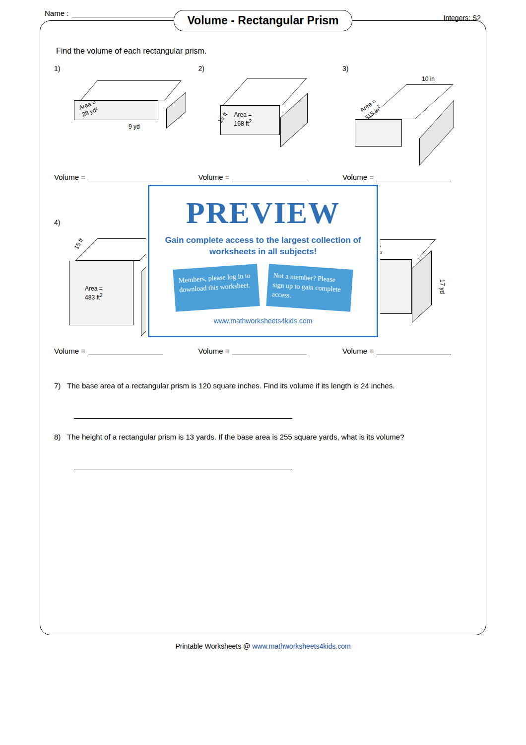Name :
Integers: S2
Volume - Rectangular Prism
Find the volume of each rectangular prism.
1)
Area =
28 yd²
9 yd
Volume =
2)
18 ft
Area =
168 ft2
Volume =
3)
10 in
Area =
315 in2
Volume =
4)
15 ft
Area =
483 ft2
Volume =
5)
Volume =
6)
Area =
209 yd²
17 yd
Volume =
7) The base area of a rectangular prism is 120 square inches. Find its volume if its length is 24 inches.
8) The height of a rectangular prism is 13 yards. If the base area is 255 square yards, what is its volume?
PREVIEW
Gain complete access to the largest collection of worksheets in all subjects!
Members, please log in to download this worksheet.
Not a member? Please sign up to gain complete access.
www.mathworksheets4kids.com
Printable Worksheets @ www.mathworksheets4kids.com